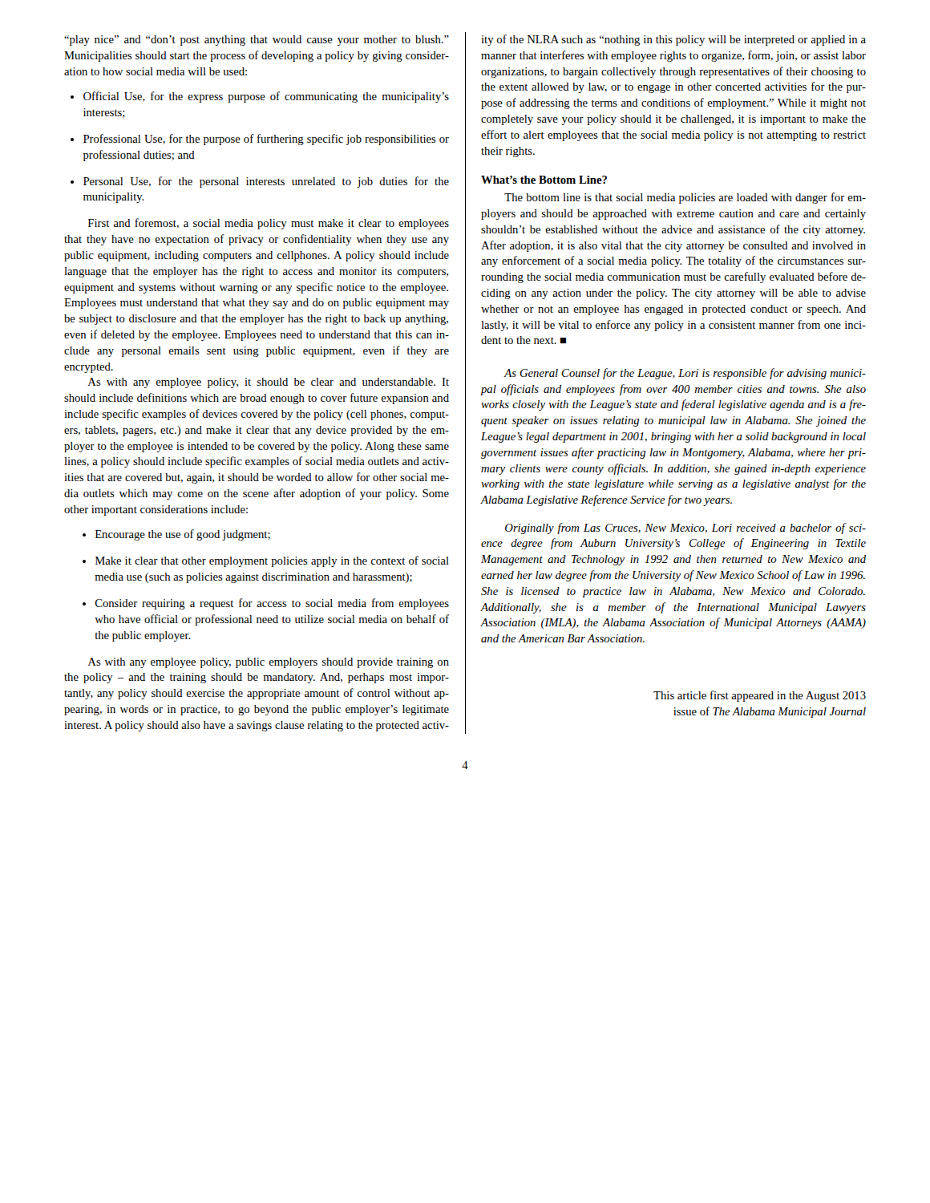“play nice” and “don’t post anything that would cause your mother to blush.” Municipalities should start the process of developing a policy by giving consideration to how social media will be used:
Official Use, for the express purpose of communicating the municipality’s interests;
Professional Use, for the purpose of furthering specific job responsibilities or professional duties; and
Personal Use, for the personal interests unrelated to job duties for the municipality.
First and foremost, a social media policy must make it clear to employees that they have no expectation of privacy or confidentiality when they use any public equipment, including computers and cellphones. A policy should include language that the employer has the right to access and monitor its computers, equipment and systems without warning or any specific notice to the employee. Employees must understand that what they say and do on public equipment may be subject to disclosure and that the employer has the right to back up anything, even if deleted by the employee. Employees need to understand that this can include any personal emails sent using public equipment, even if they are encrypted.
As with any employee policy, it should be clear and understandable. It should include definitions which are broad enough to cover future expansion and include specific examples of devices covered by the policy (cell phones, computers, tablets, pagers, etc.) and make it clear that any device provided by the employer to the employee is intended to be covered by the policy. Along these same lines, a policy should include specific examples of social media outlets and activities that are covered but, again, it should be worded to allow for other social media outlets which may come on the scene after adoption of your policy. Some other important considerations include:
Encourage the use of good judgment;
Make it clear that other employment policies apply in the context of social media use (such as policies against discrimination and harassment);
Consider requiring a request for access to social media from employees who have official or professional need to utilize social media on behalf of the public employer.
As with any employee policy, public employers should provide training on the policy – and the training should be mandatory. And, perhaps most importantly, any policy should exercise the appropriate amount of control without appearing, in words or in practice, to go beyond the public employer’s legitimate interest. A policy should also have a savings clause relating to the protected activity of the NLRA such as “nothing in this policy will be interpreted or applied in a manner that interferes with employee rights to organize, form, join, or assist labor organizations, to bargain collectively through representatives of their choosing to the extent allowed by law, or to engage in other concerted activities for the purpose of addressing the terms and conditions of employment.” While it might not completely save your policy should it be challenged, it is important to make the effort to alert employees that the social media policy is not attempting to restrict their rights.
What’s the Bottom Line?
The bottom line is that social media policies are loaded with danger for employers and should be approached with extreme caution and care and certainly shouldn’t be established without the advice and assistance of the city attorney. After adoption, it is also vital that the city attorney be consulted and involved in any enforcement of a social media policy. The totality of the circumstances surrounding the social media communication must be carefully evaluated before deciding on any action under the policy. The city attorney will be able to advise whether or not an employee has engaged in protected conduct or speech. And lastly, it will be vital to enforce any policy in a consistent manner from one incident to the next. ■
As General Counsel for the League, Lori is responsible for advising municipal officials and employees from over 400 member cities and towns. She also works closely with the League’s state and federal legislative agenda and is a frequent speaker on issues relating to municipal law in Alabama. She joined the League’s legal department in 2001, bringing with her a solid background in local government issues after practicing law in Montgomery, Alabama, where her primary clients were county officials. In addition, she gained in-depth experience working with the state legislature while serving as a legislative analyst for the Alabama Legislative Reference Service for two years.
Originally from Las Cruces, New Mexico, Lori received a bachelor of science degree from Auburn University’s College of Engineering in Textile Management and Technology in 1992 and then returned to New Mexico and earned her law degree from the University of New Mexico School of Law in 1996. She is licensed to practice law in Alabama, New Mexico and Colorado. Additionally, she is a member of the International Municipal Lawyers Association (IMLA), the Alabama Association of Municipal Attorneys (AAMA) and the American Bar Association.
This article first appeared in the August 2013
issue of The Alabama Municipal Journal
4